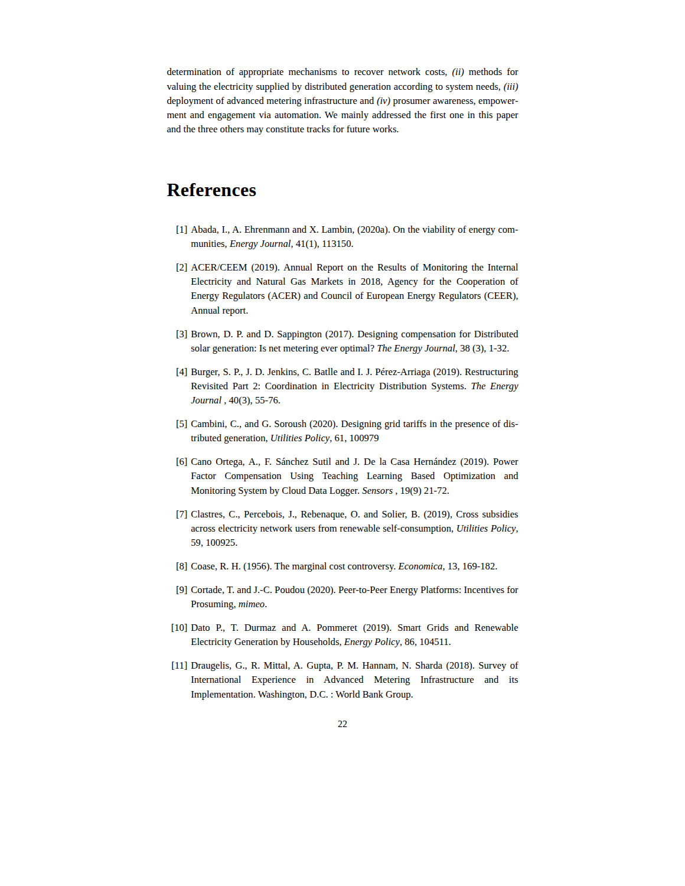determination of appropriate mechanisms to recover network costs, (ii) methods for valuing the electricity supplied by distributed generation according to system needs, (iii) deployment of advanced metering infrastructure and (iv) prosumer awareness, empowerment and engagement via automation. We mainly addressed the first one in this paper and the three others may constitute tracks for future works.
References
[1] Abada, I., A. Ehrenmann and X. Lambin, (2020a). On the viability of energy communities, Energy Journal, 41(1), 113150.
[2] ACER/CEEM (2019). Annual Report on the Results of Monitoring the Internal Electricity and Natural Gas Markets in 2018, Agency for the Cooperation of Energy Regulators (ACER) and Council of European Energy Regulators (CEER), Annual report.
[3] Brown, D. P. and D. Sappington (2017). Designing compensation for Distributed solar generation: Is net metering ever optimal? The Energy Journal, 38 (3), 1-32.
[4] Burger, S. P., J. D. Jenkins, C. Batlle and I. J. Pérez-Arriaga (2019). Restructuring Revisited Part 2: Coordination in Electricity Distribution Systems. The Energy Journal , 40(3), 55-76.
[5] Cambini, C., and G. Soroush (2020). Designing grid tariffs in the presence of distributed generation, Utilities Policy, 61, 100979
[6] Cano Ortega, A., F. Sánchez Sutil and J. De la Casa Hernández (2019). Power Factor Compensation Using Teaching Learning Based Optimization and Monitoring System by Cloud Data Logger. Sensors , 19(9) 21-72.
[7] Clastres, C., Percebois, J., Rebenaque, O. and Solier, B. (2019), Cross subsidies across electricity network users from renewable self-consumption, Utilities Policy, 59, 100925.
[8] Coase, R. H. (1956). The marginal cost controversy. Economica, 13, 169-182.
[9] Cortade, T. and J.-C. Poudou (2020). Peer-to-Peer Energy Platforms: Incentives for Prosuming, mimeo.
[10] Dato P., T. Durmaz and A. Pommeret (2019). Smart Grids and Renewable Electricity Generation by Households, Energy Policy, 86, 104511.
[11] Draugelis, G., R. Mittal, A. Gupta, P. M. Hannam, N. Sharda (2018). Survey of International Experience in Advanced Metering Infrastructure and its Implementation. Washington, D.C. : World Bank Group.
22